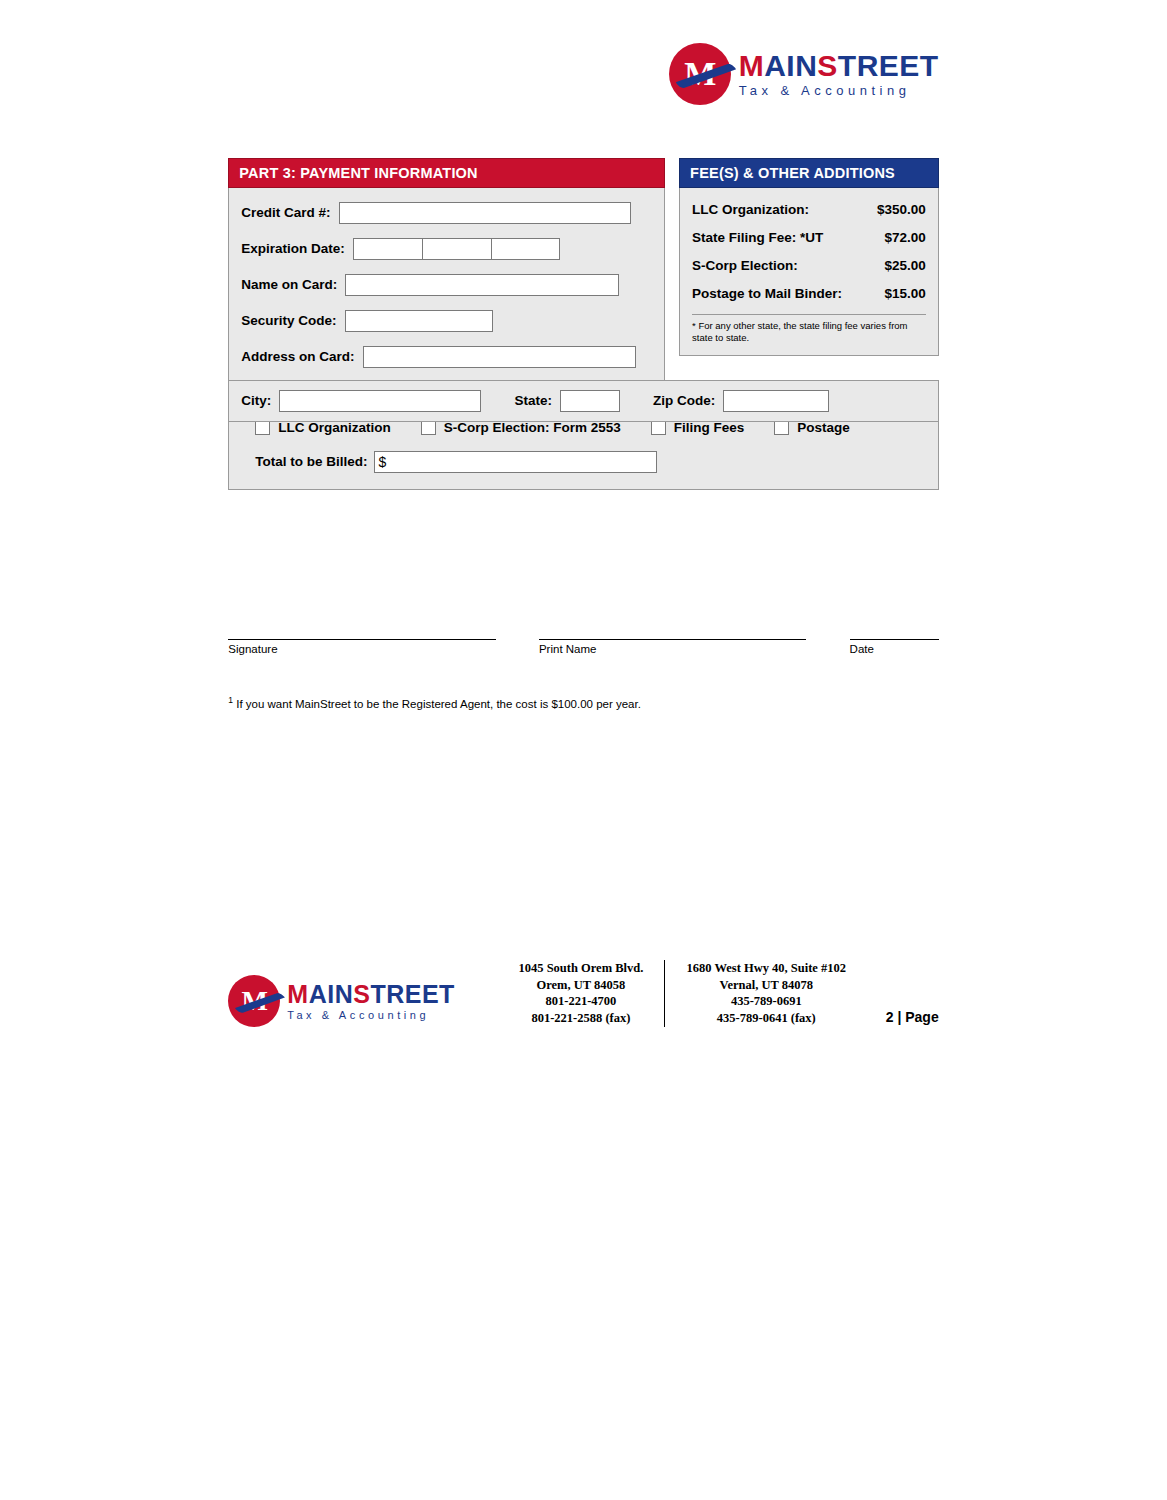M
MAIN STREET
Tax & Accounting
PART 3: PAYMENT INFORMATION
FEE(S) & OTHER ADDITIONS
Credit Card #:
Expiration Date:
Name on Card:
Security Code:
Address on Card:
LLC Organization:$350.00
State Filing Fee: *UT$72.00
S-Corp Election:$25.00
Postage to Mail Binder:$15.00
* For any other state, the state filing fee varies from state to state.
City: State: Zip Code:
Please bill my credit card for the items checked:
LLC Organization S-Corp Election: Form 2553 Filing Fees Postage
Total to be Billed: $
Signature
Print Name
Date
1 If you want MainStreet to be the Registered Agent, the cost is $100.00 per year.
M
MAIN STREET
Tax & Accounting
1045 South Orem Blvd.
Orem, UT 84058
801-221-4700
801-221-2588 (fax)
1680 West Hwy 40, Suite #102
Vernal, UT 84078
435-789-0691
435-789-0641 (fax)
2 | Page